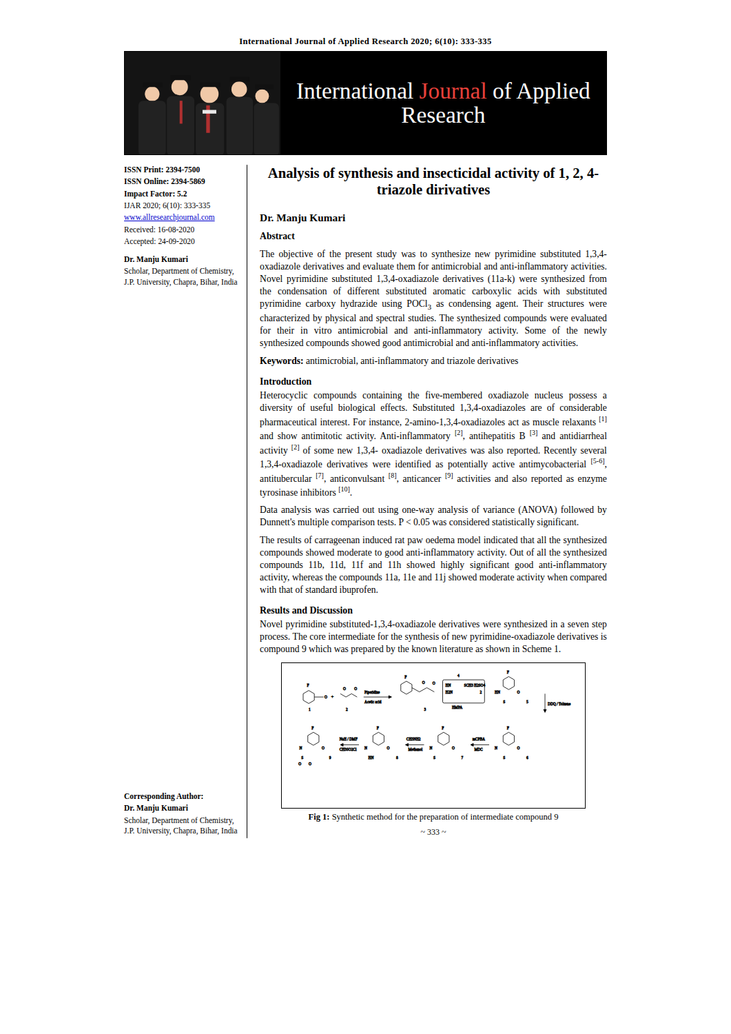International Journal of Applied Research 2020; 6(10): 333-335
International Journal of Applied Research
ISSN Print: 2394-7500
ISSN Online: 2394-5869
Impact Factor: 5.2
IJAR 2020; 6(10): 333-335
www.allresearchjournal.com
Received: 16-08-2020
Accepted: 24-09-2020
Dr. Manju Kumari
Scholar, Department of Chemistry, J.P. University, Chapra, Bihar, India
Corresponding Author:
Dr. Manju Kumari
Scholar, Department of Chemistry, J.P. University, Chapra, Bihar, India
Analysis of synthesis and insecticidal activity of 1, 2, 4-triazole dirivatives
Dr. Manju Kumari
Abstract
The objective of the present study was to synthesize new pyrimidine substituted 1,3,4-oxadiazole derivatives and evaluate them for antimicrobial and anti-inflammatory activities. Novel pyrimidine substituted 1,3,4-oxadiazole derivatives (11a-k) were synthesized from the condensation of different substituted aromatic carboxylic acids with substituted pyrimidine carboxy hydrazide using POCl3 as condensing agent. Their structures were characterized by physical and spectral studies. The synthesized compounds were evaluated for their in vitro antimicrobial and anti-inflammatory activity. Some of the newly synthesized compounds showed good antimicrobial and anti-inflammatory activities.
Keywords: antimicrobial, anti-inflammatory and triazole derivatives
Introduction
Heterocyclic compounds containing the five-membered oxadiazole nucleus possess a diversity of useful biological effects. Substituted 1,3,4-oxadiazoles are of considerable pharmaceutical interest. For instance, 2-amino-1,3,4-oxadiazoles act as muscle relaxants [1] and show antimitotic activity. Anti-inflammatory [2], antihepatitis B [3] and antidiarrheal activity [2] of some new 1,3,4- oxadiazole derivatives was also reported. Recently several 1,3,4-oxadiazole derivatives were identified as potentially active antimycobacterial [5-6], antitubercular [7], anticonvulsant [8], anticancer [9] activities and also reported as enzyme tyrosinase inhibitors [10].
Data analysis was carried out using one-way analysis of variance (ANOVA) followed by Dunnett's multiple comparison tests. P < 0.05 was considered statistically significant.
The results of carrageenan induced rat paw oedema model indicated that all the synthesized compounds showed moderate to good anti-inflammatory activity. Out of all the synthesized compounds 11b, 11d, 11f and 11h showed highly significant good anti-inflammatory activity, whereas the compounds 11a, 11e and 11j showed moderate activity when compared with that of standard ibuprofen.
Results and Discussion
Novel pyrimidine substituted-1,3,4-oxadiazole derivatives were synthesized in a seven step process. The core intermediate for the synthesis of new pyrimidine-oxadiazole derivatives is compound 9 which was prepared by the known literature as shown in Scheme 1.
Fig 1: Synthetic method for the preparation of intermediate compound 9
~ 333 ~